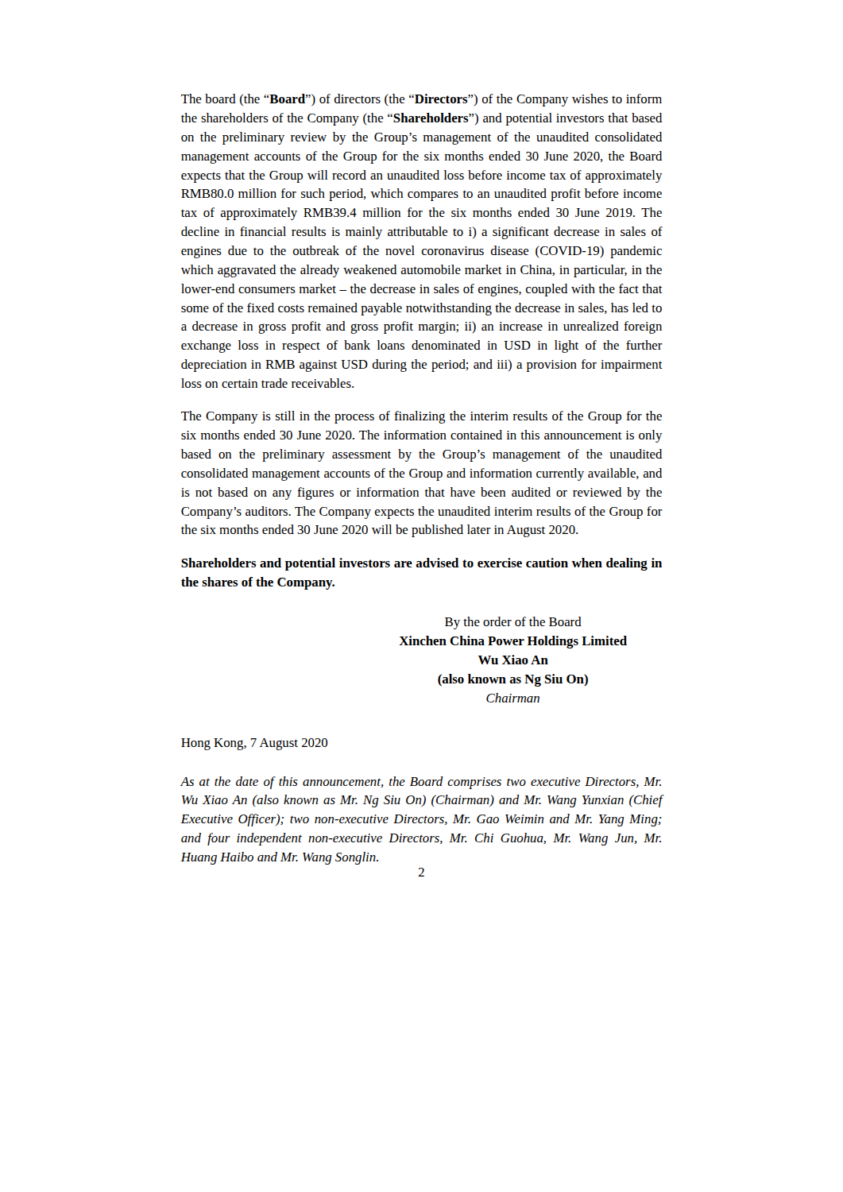The board (the “Board”) of directors (the “Directors”) of the Company wishes to inform the shareholders of the Company (the “Shareholders”) and potential investors that based on the preliminary review by the Group’s management of the unaudited consolidated management accounts of the Group for the six months ended 30 June 2020, the Board expects that the Group will record an unaudited loss before income tax of approximately RMB80.0 million for such period, which compares to an unaudited profit before income tax of approximately RMB39.4 million for the six months ended 30 June 2019. The decline in financial results is mainly attributable to i) a significant decrease in sales of engines due to the outbreak of the novel coronavirus disease (COVID-19) pandemic which aggravated the already weakened automobile market in China, in particular, in the lower-end consumers market – the decrease in sales of engines, coupled with the fact that some of the fixed costs remained payable notwithstanding the decrease in sales, has led to a decrease in gross profit and gross profit margin; ii) an increase in unrealized foreign exchange loss in respect of bank loans denominated in USD in light of the further depreciation in RMB against USD during the period; and iii) a provision for impairment loss on certain trade receivables.
The Company is still in the process of finalizing the interim results of the Group for the six months ended 30 June 2020. The information contained in this announcement is only based on the preliminary assessment by the Group’s management of the unaudited consolidated management accounts of the Group and information currently available, and is not based on any figures or information that have been audited or reviewed by the Company’s auditors. The Company expects the unaudited interim results of the Group for the six months ended 30 June 2020 will be published later in August 2020.
Shareholders and potential investors are advised to exercise caution when dealing in the shares of the Company.
By the order of the Board Xinchen China Power Holdings Limited Wu Xiao An (also known as Ng Siu On) Chairman
Hong Kong, 7 August 2020
As at the date of this announcement, the Board comprises two executive Directors, Mr. Wu Xiao An (also known as Mr. Ng Siu On) (Chairman) and Mr. Wang Yunxian (Chief Executive Officer); two non-executive Directors, Mr. Gao Weimin and Mr. Yang Ming; and four independent non-executive Directors, Mr. Chi Guohua, Mr. Wang Jun, Mr. Huang Haibo and Mr. Wang Songlin.
2